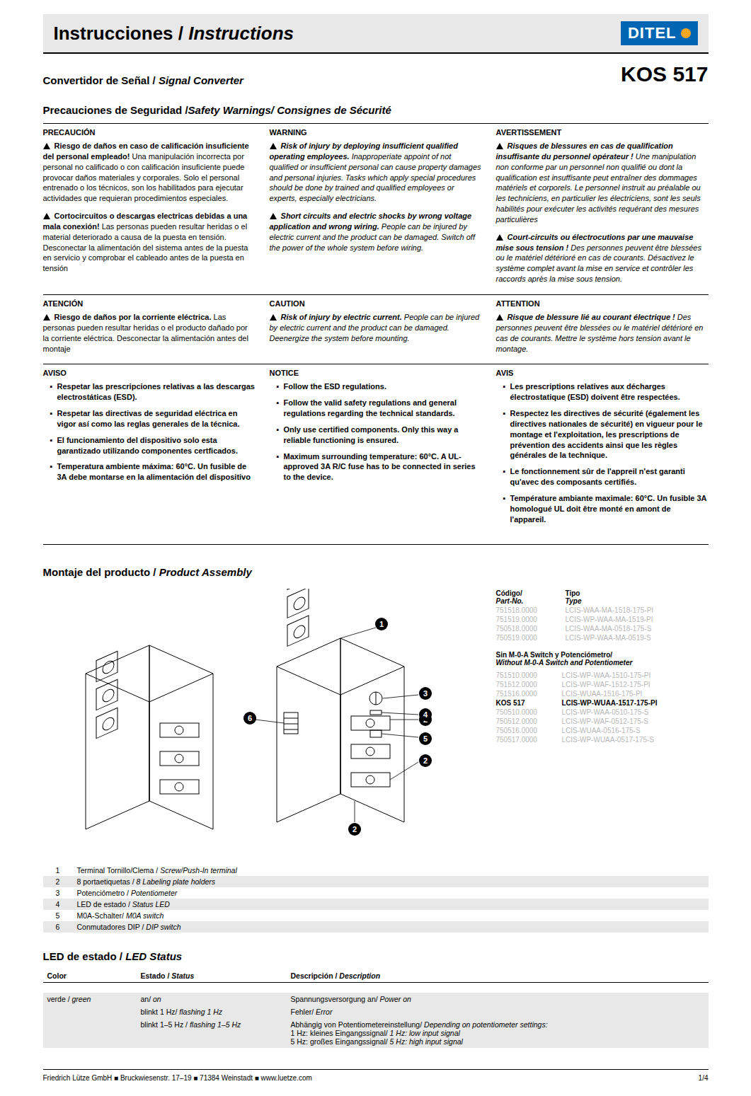Instrucciones / Instructions
DITEL
Convertidor de Señal / Signal Converter
KOS 517
Precauciones de Seguridad /Safety Warnings/ Consignes de Sécurité
PRECAUCIÓN
Riesgo de daños en caso de calificación insuficiente del personal empleado! Una manipulación incorrecta por personal no calificado o con calificación insuficiente puede provocar daños materiales y corporales. Solo el personal entrenado o los técnicos, son los habilitados para ejecutar actividades que requieran procedimientos especiales.
Cortocircuitos o descargas electricas debidas a una mala conexión! Las personas pueden resultar heridas o el material deteriorado a causa de la puesta en tensión. Desconectar la alimentación del sistema antes de la puesta en servicio y comprobar el cableado antes de la puesta en tensión
WARNING
Risk of injury by deploying insufficient qualified operating employees. Inapproperiate appoint of not qualified or insufficient personal can cause property damages and personal injuries. Tasks which apply special procedures should be done by trained and qualified employees or experts, especially electricians.
Short circuits and electric shocks by wrong voltage application and wrong wiring. People can be injured by electric current and the product can be damaged. Switch off the power of the whole system before wiring.
AVERTISSEMENT
Risques de blessures en cas de qualification insuffisante du personnel opérateur ! Une manipulation non conforme par un personnel non qualifié ou dont la qualification est insuffisante peut entraîner des dommages matériels et corporels. Le personnel instruit au préalable ou les techniciens, en particulier les électriciens, sont les seuls habilités pour exécuter les activités requérant des mesures particulières
Court-circuits ou électrocutions par une mauvaise mise sous tension ! Des personnes peuvent être blessées ou le matériel détérioré en cas de courants. Désactivez le système complet avant la mise en service et contrôler les raccords après la mise sous tension.
ATENCIÓN
Riesgo de daños por la corriente eléctrica. Las personas pueden resultar heridas o el producto dañado por la corriente eléctrica. Desconectar la alimentación antes del montaje
CAUTION
Risk of injury by electric current. People can be injured by electric current and the product can be damaged. Deenergize the system before mounting.
ATTENTION
Risque de blessure lié au courant électrique ! Des personnes peuvent être blessées ou le matériel détérioré en cas de courants. Mettre le système hors tension avant le montage.
AVISO
Respetar las prescripciones relativas a las descargas electrostáticas (ESD).
Respetar las directivas de seguridad eléctrica en vigor así como las reglas generales de la técnica.
El funcionamiento del dispositivo solo esta garantizado utilizando componentes certficados.
Temperatura ambiente máxima: 60°C. Un fusible de 3A debe montarse en la alimentación del dispositivo
NOTICE
Follow the ESD regulations.
Follow the valid safety regulations and general regulations regarding the technical standards.
Only use certified components. Only this way a reliable functioning is ensured.
Maximum surrounding temperature: 60°C. A UL-approved 3A R/C fuse has to be connected in series to the device.
AVIS
Les prescriptions relatives aux décharges électrostatique (ESD) doivent être respectées.
Respectez les directives de sécurité (également les directives nationales de sécurité) en vigueur pour le montage et l'exploitation, les prescriptions de prévention des accidents ainsi que les règles générales de la technique.
Le fonctionnement sûr de l'appreil n'est garanti qu'avec des composants certifiés.
Température ambiante maximale: 60°C. Un fusible 3A homologué UL doit être monté en amont de l'appareil.
Montaje del producto / Product Assembly
1 2 3 4 5 2 6 2
| Código/ Part-No. | Tipo Type |
| --- | --- |
| 751518.0000 | LCIS-WAA-MA-1518-175-PI |
| 751519.0000 | LCIS-WP-WAA-MA-1519-PI |
| 750518.0000 | LCIS-WAA-MA-0518-175-S |
| 750519.0000 | LCIS-WP-WAA-MA-0519-S |
Sin M-0-A Switch y Potenciómetro/Without M-0-A Switch and Potentiometer
| 751510.0000 | LCIS-WP-WAA-1510-175-PI |
| 751512.0000 | LCIS-WP-WAF-1512-175-PI |
| 751516.0000 | LCIS-WUAA-1516-175-PI |
| KOS 517 | LCIS-WP-WUAA-1517-175-PI |
| 750510.0000 | LCIS-WP-WAA-0510-175-S |
| 750512.0000 | LCIS-WP-WAF-0512-175-S |
| 750516.0000 | LCIS-WUAA-0516-175-S |
| 750517.0000 | LCIS-WP-WUAA-0517-175-S |
| 1 | Terminal Tornillo/Clema / Screw/Push-In terminal |
| 2 | 8 portaetiquetas / 8 Labeling plate holders |
| 3 | Potenciómetro / Potentiometer |
| 4 | LED de estado / Status LED |
| 5 | M0A-Schalter/ M0A switch |
| 6 | Conmutadores DIP / DIP switch |
LED de estado / LED Status
| Color | Estado / Status | Descripción / Description |
| --- | --- | --- |
| verde / green | an/ on | Spannungsversorgung an/ Power on |
| | blinkt 1 Hz/ flashing 1 Hz | Fehler/ Error |
| | blinkt 1–5 Hz / flashing 1–5 Hz | Abhängig von Potentiometereinstellung/ Depending on potentiometer settings: 1 Hz: kleines Eingangssignal/ 1 Hz: low input signal 5 Hz: großes Eingangssignal/ 5 Hz: high input signal |
Friedrich Lütze GmbH ■ Bruckwiesenstr. 17–19 ■ 71384 Weinstadt ■ www.luetze.com
1/4